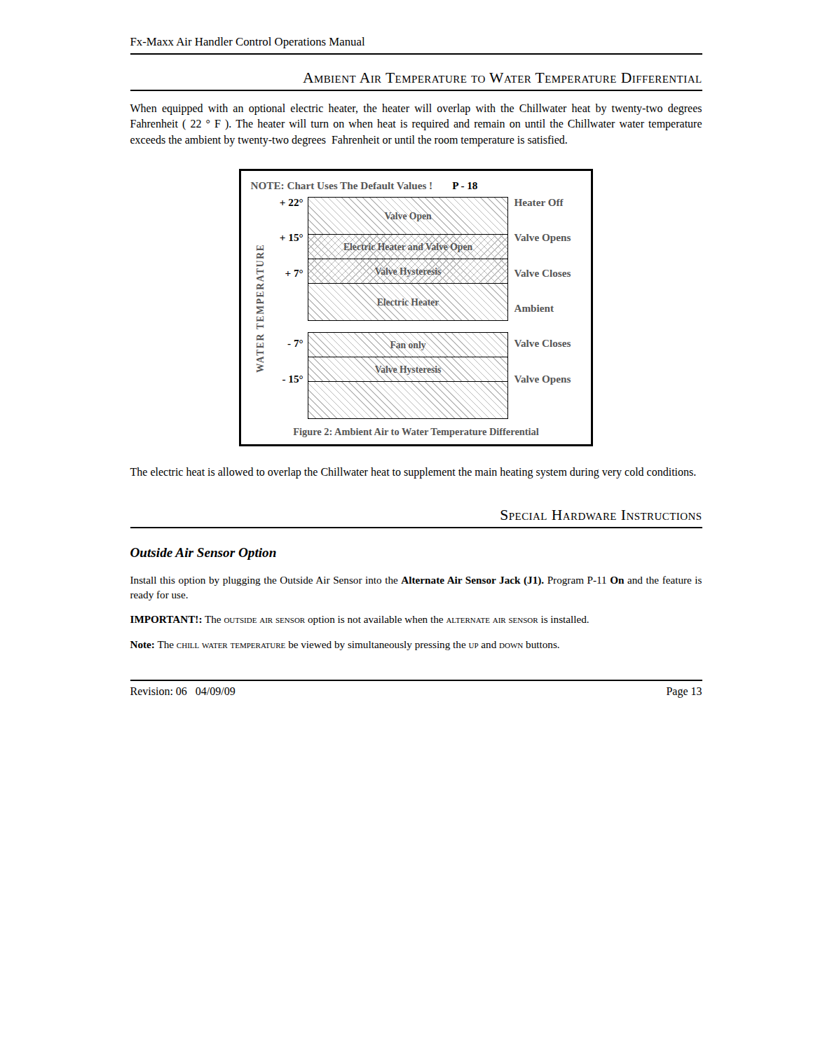Fx-Maxx Air Handler Control Operations Manual
Ambient Air Temperature to Water Temperature Differential
When equipped with an optional electric heater, the heater will overlap with the Chillwater heat by twenty-two degrees Fahrenheit ( 22 ° F ). The heater will turn on when heat is required and remain on until the Chillwater water temperature exceeds the ambient by twenty-two degrees Fahrenheit or until the room temperature is satisfied.
NOTE: Chart Uses The Default Values !P - 18
WATER TEMPERATURE
+ 22° + 15° + 7° - 7° - 15°
Valve Open
Electric Heater and Valve Open
Valve Hysteresis
Electric Heater
Fan only
Valve Hysteresis
Heater Off Valve Opens Valve Closes Ambient Valve Closes Valve Opens
Figure 2: Ambient Air to Water Temperature Differential
The electric heat is allowed to overlap the Chillwater heat to supplement the main heating system during very cold conditions.
Special Hardware Instructions
Outside Air Sensor Option
Install this option by plugging the Outside Air Sensor into the Alternate Air Sensor Jack (J1). Program P-11 On and the feature is ready for use.
IMPORTANT!: The outside air sensor option is not available when the alternate air sensor is installed.
Note: The chill water temperature be viewed by simultaneously pressing the up and down buttons.
Revision: 06 04/09/09
Page 13